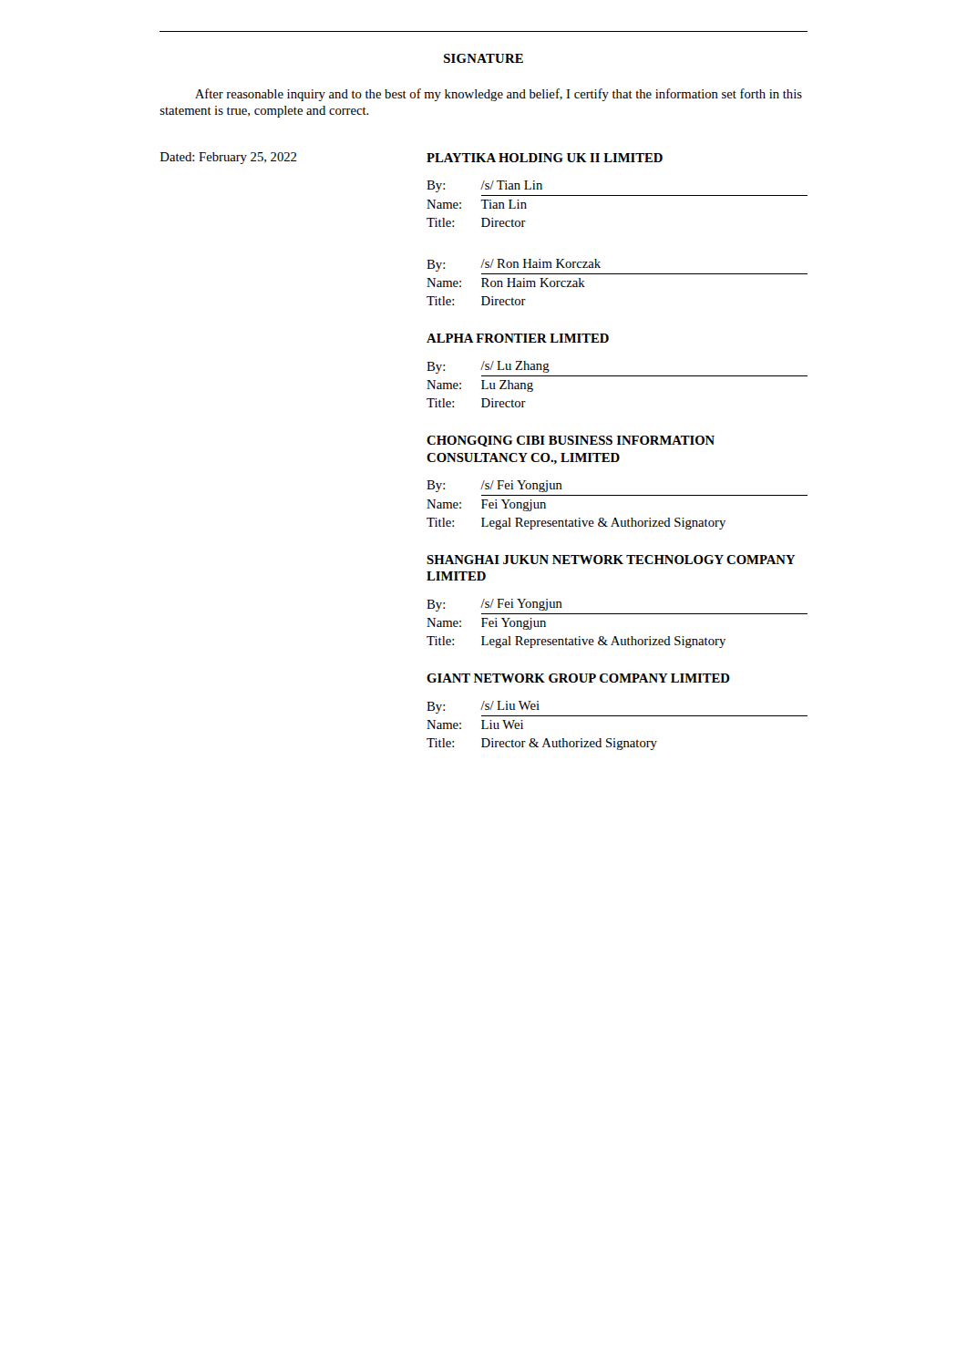SIGNATURE
After reasonable inquiry and to the best of my knowledge and belief, I certify that the information set forth in this statement is true, complete and correct.
Dated: February 25, 2022
PLAYTIKA HOLDING UK II LIMITED
| By: | /s/ Tian Lin |
| Name: | Tian Lin |
| Title: | Director |
| By: | /s/ Ron Haim Korczak |
| Name: | Ron Haim Korczak |
| Title: | Director |
ALPHA FRONTIER LIMITED
| By: | /s/ Lu Zhang |
| Name: | Lu Zhang |
| Title: | Director |
CHONGQING CIBI BUSINESS INFORMATION CONSULTANCY CO., LIMITED
| By: | /s/ Fei Yongjun |
| Name: | Fei Yongjun |
| Title: | Legal Representative & Authorized Signatory |
SHANGHAI JUKUN NETWORK TECHNOLOGY COMPANY LIMITED
| By: | /s/ Fei Yongjun |
| Name: | Fei Yongjun |
| Title: | Legal Representative & Authorized Signatory |
GIANT NETWORK GROUP COMPANY LIMITED
| By: | /s/ Liu Wei |
| Name: | Liu Wei |
| Title: | Director & Authorized Signatory |